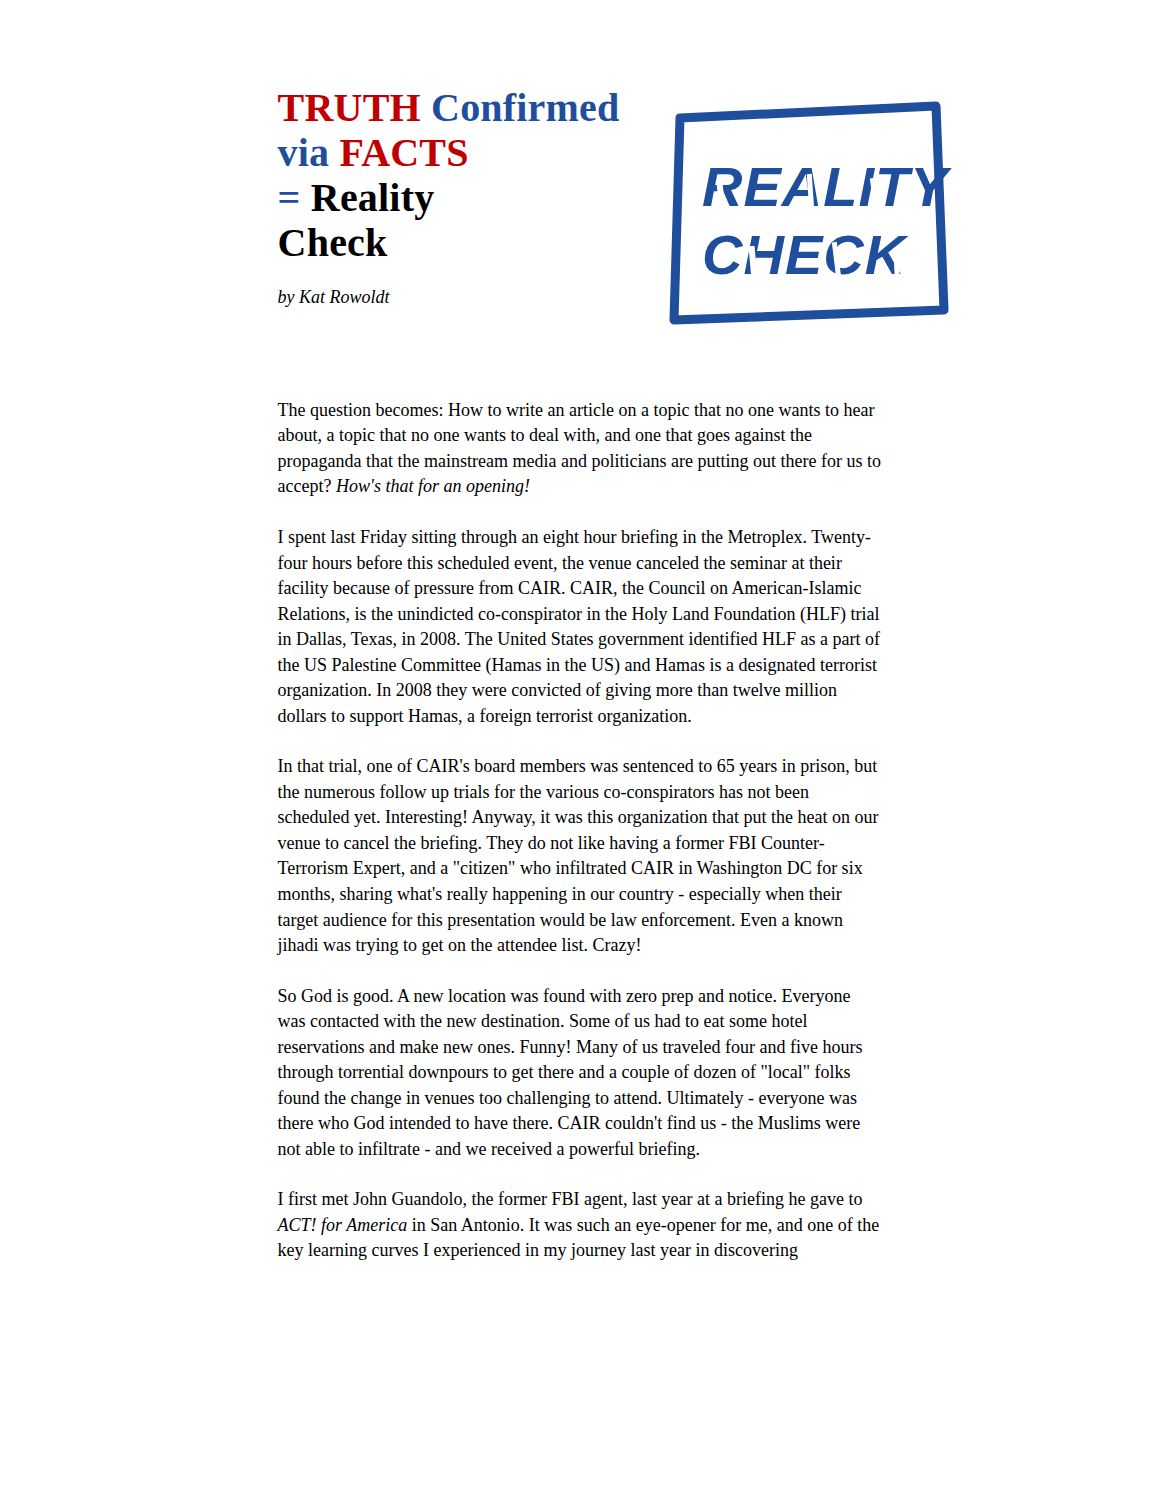TRUTH Confirmed
via FACTS
= Reality
Check
by Kat Rowoldt
Reality Check rubber stamp REALITY CHECK
The question becomes: How to write an article on a topic that no one wants to hear about, a topic that no one wants to deal with, and one that goes against the propaganda that the mainstream media and politicians are putting out there for us to accept? How's that for an opening!
I spent last Friday sitting through an eight hour briefing in the Metroplex. Twenty-four hours before this scheduled event, the venue canceled the seminar at their facility because of pressure from CAIR. CAIR, the Council on American-Islamic Relations, is the unindicted co-conspirator in the Holy Land Foundation (HLF) trial in Dallas, Texas, in 2008. The United States government identified HLF as a part of the US Palestine Committee (Hamas in the US) and Hamas is a designated terrorist organization. In 2008 they were convicted of giving more than twelve million dollars to support Hamas, a foreign terrorist organization.
In that trial, one of CAIR's board members was sentenced to 65 years in prison, but the numerous follow up trials for the various co-conspirators has not been scheduled yet. Interesting! Anyway, it was this organization that put the heat on our venue to cancel the briefing. They do not like having a former FBI Counter-Terrorism Expert, and a "citizen" who infiltrated CAIR in Washington DC for six months, sharing what's really happening in our country - especially when their target audience for this presentation would be law enforcement. Even a known jihadi was trying to get on the attendee list. Crazy!
So God is good. A new location was found with zero prep and notice. Everyone was contacted with the new destination. Some of us had to eat some hotel reservations and make new ones. Funny! Many of us traveled four and five hours through torrential downpours to get there and a couple of dozen of "local" folks found the change in venues too challenging to attend. Ultimately - everyone was there who God intended to have there. CAIR couldn't find us - the Muslims were not able to infiltrate - and we received a powerful briefing.
I first met John Guandolo, the former FBI agent, last year at a briefing he gave to ACT! for America in San Antonio. It was such an eye-opener for me, and one of the key learning curves I experienced in my journey last year in discovering